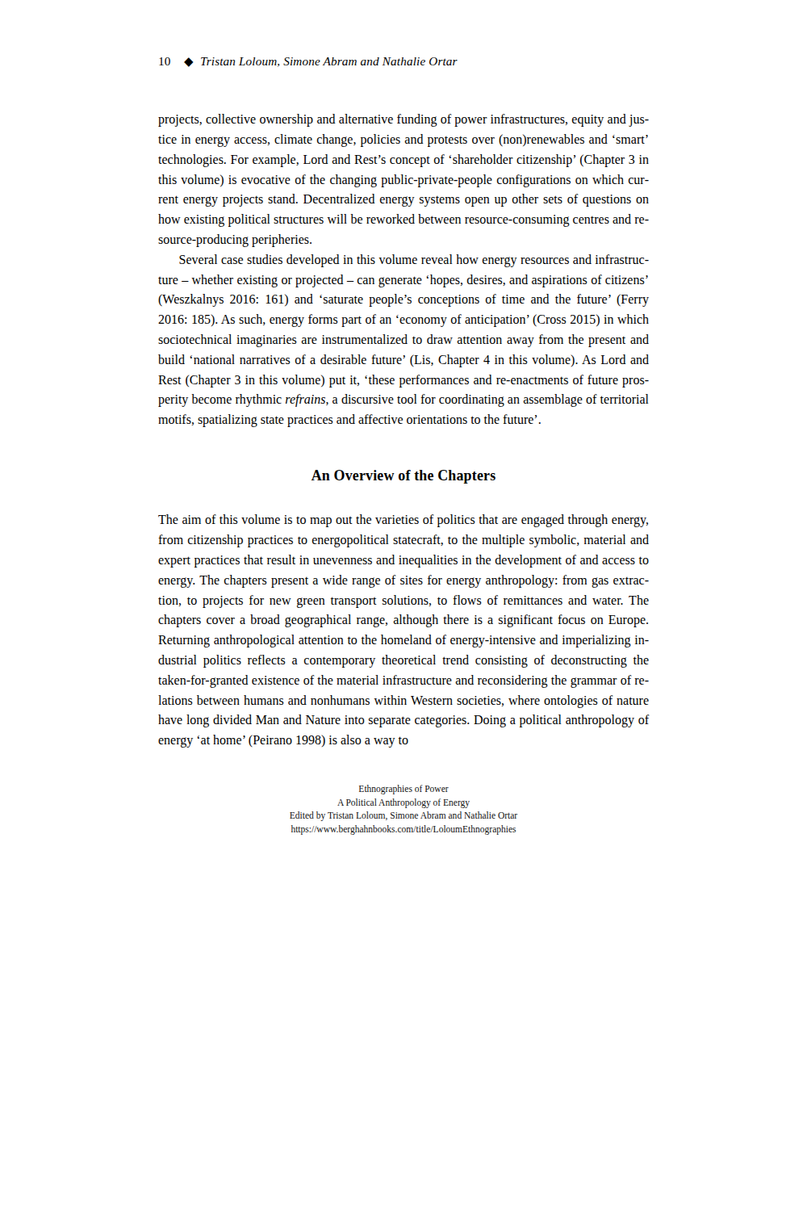10◆Tristan Loloum, Simone Abram and Nathalie Ortar
projects, collective ownership and alternative funding of power infrastructures, equity and justice in energy access, climate change, policies and protests over (non)renewables and ‘smart’ technologies. For example, Lord and Rest’s concept of ‘shareholder citizenship’ (Chapter 3 in this volume) is evocative of the changing public-private-people configurations on which current energy projects stand. Decentralized energy systems open up other sets of questions on how existing political structures will be reworked between resource-consuming centres and resource-producing peripheries.
Several case studies developed in this volume reveal how energy resources and infrastructure – whether existing or projected – can generate ‘hopes, desires, and aspirations of citizens’ (Weszkalnys 2016: 161) and ‘saturate people’s conceptions of time and the future’ (Ferry 2016: 185). As such, energy forms part of an ‘economy of anticipation’ (Cross 2015) in which sociotechnical imaginaries are instrumentalized to draw attention away from the present and build ‘national narratives of a desirable future’ (Lis, Chapter 4 in this volume). As Lord and Rest (Chapter 3 in this volume) put it, ‘these performances and re-enactments of future prosperity become rhythmic refrains, a discursive tool for coordinating an assemblage of territorial motifs, spatializing state practices and affective orientations to the future’.
An Overview of the Chapters
The aim of this volume is to map out the varieties of politics that are engaged through energy, from citizenship practices to energopolitical statecraft, to the multiple symbolic, material and expert practices that result in unevenness and inequalities in the development of and access to energy. The chapters present a wide range of sites for energy anthropology: from gas extraction, to projects for new green transport solutions, to flows of remittances and water. The chapters cover a broad geographical range, although there is a significant focus on Europe. Returning anthropological attention to the homeland of energy-intensive and imperializing industrial politics reflects a contemporary theoretical trend consisting of deconstructing the taken-for-granted existence of the material infrastructure and reconsidering the grammar of relations between humans and nonhumans within Western societies, where ontologies of nature have long divided Man and Nature into separate categories. Doing a political anthropology of energy ‘at home’ (Peirano 1998) is also a way to
Ethnographies of Power
A Political Anthropology of Energy
Edited by Tristan Loloum, Simone Abram and Nathalie Ortar
https://www.berghahnbooks.com/title/LoloumEthnographies